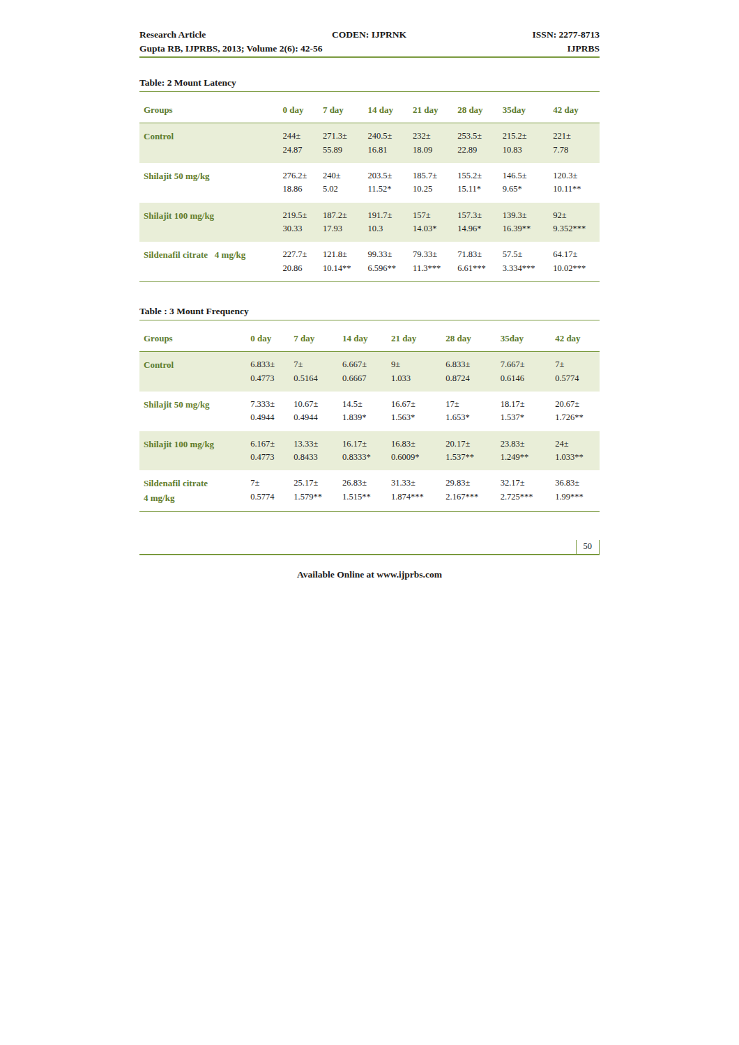Research Article
CODEN: IJPRNK
ISSN: 2277-8713
Gupta RB, IJPRBS, 2013; Volume 2(6): 42-56
IJPRBS
Table: 2 Mount Latency
| Groups | 0 day | 7 day | 14 day | 21 day | 28 day | 35day | 42 day |
| --- | --- | --- | --- | --- | --- | --- | --- |
| Control | 244± 24.87 | 271.3± 55.89 | 240.5± 16.81 | 232± 18.09 | 253.5± 22.89 | 215.2± 10.83 | 221± 7.78 |
| Shilajit 50 mg/kg | 276.2± 18.86 | 240± 5.02 | 203.5± 11.52* | 185.7± 10.25 | 155.2± 15.11* | 146.5± 9.65* | 120.3± 10.11** |
| Shilajit 100 mg/kg | 219.5± 30.33 | 187.2± 17.93 | 191.7± 10.3 | 157± 14.03* | 157.3± 14.96* | 139.3± 16.39** | 92± 9.352*** |
| Sildenafil citrate 4 mg/kg | 227.7± 20.86 | 121.8± 10.14** | 99.33± 6.596** | 79.33± 11.3*** | 71.83± 6.61*** | 57.5± 3.334*** | 64.17± 10.02*** |
Table : 3 Mount Frequency
| Groups | 0 day | 7 day | 14 day | 21 day | 28 day | 35day | 42 day |
| --- | --- | --- | --- | --- | --- | --- | --- |
| Control | 6.833± 0.4773 | 7± 0.5164 | 6.667± 0.6667 | 9± 1.033 | 6.833± 0.8724 | 7.667± 0.6146 | 7± 0.5774 |
| Shilajit 50 mg/kg | 7.333± 0.4944 | 10.67± 0.4944 | 14.5± 1.839* | 16.67± 1.563* | 17± 1.653* | 18.17± 1.537* | 20.67± 1.726** |
| Shilajit 100 mg/kg | 6.167± 0.4773 | 13.33± 0.8433 | 16.17± 0.8333* | 16.83± 0.6009* | 20.17± 1.537** | 23.83± 1.249** | 24± 1.033** |
| Sildenafil citrate 4 mg/kg | 7± 0.5774 | 25.17± 1.579** | 26.83± 1.515** | 31.33± 1.874*** | 29.83± 2.167*** | 32.17± 2.725*** | 36.83± 1.99*** |
50
Available Online at www.ijprbs.com